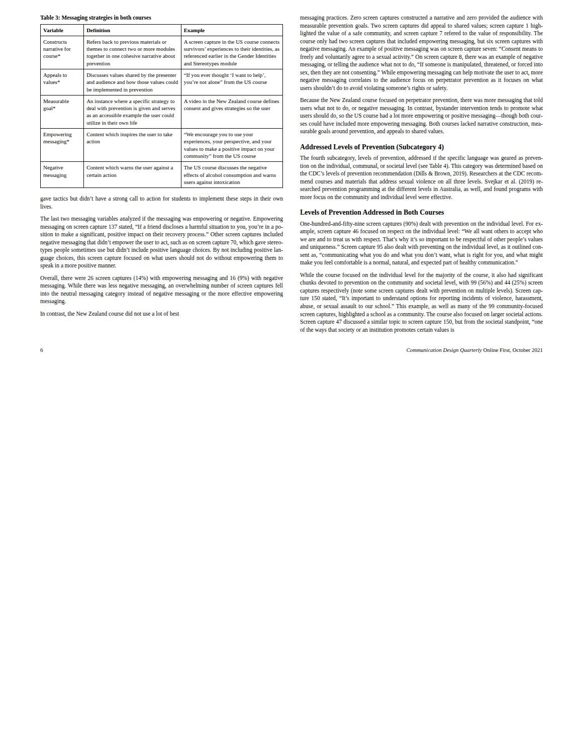Table 3: Messaging strategies in both courses
| Variable | Definition | Example |
| --- | --- | --- |
| Constructs narrative for course* | Refers back to previous materials or themes to connect two or more modules together in one cohesive narrative about prevention | A screen capture in the US course connects survivors’ experiences to their identities, as referenced earlier in the Gender Identities and Stereotypes module |
| Appeals to values* | Discusses values shared by the presenter and audience and how those values could be implemented in prevention | “If you ever thought ‘I want to help’, you’re not alone” from the US course |
| Measurable goal* | An instance where a specific strategy to deal with prevention is given and serves as an accessible example the user could utilize in their own life | A video in the New Zealand course defines consent and gives strategies so the user |
| Empowering messaging* | Content which inspires the user to take action | “We encourage you to use your experiences, your perspective, and your values to make a positive impact on your community” from the US course |
| Negative messaging | Content which warns the user against a certain action | The US course discusses the negative effects of alcohol consumption and warns users against intoxication |
gave tactics but didn’t have a strong call to action for students to implement these steps in their own lives.
The last two messaging variables analyzed if the messaging was empowering or negative. Empowering messaging on screen capture 137 stated, “If a friend discloses a harmful situation to you, you’re in a position to make a significant, positive impact on their recovery process.” Other screen captures included negative messaging that didn’t empower the user to act, such as on screen capture 70, which gave stereotypes people sometimes use but didn’t include positive language choices. By not including positive language choices, this screen capture focused on what users should not do without empowering them to speak in a more positive manner.
Overall, there were 26 screen captures (14%) with empowering messaging and 16 (9%) with negative messaging. While there was less negative messaging, an overwhelming number of screen captures fell into the neutral messaging category instead of negative messaging or the more effective empowering messaging.
In contrast, the New Zealand course did not use a lot of best
messaging practices. Zero screen captures constructed a narrative and zero provided the audience with measurable prevention goals. Two screen captures did appeal to shared values; screen capture 1 highlighted the value of a safe community, and screen capture 7 refered to the value of responsibility. The course only had two screen captures that included empowering messaging, but six screen captures with negative messaging. An example of positive messaging was on screen capture seven: “Consent means to freely and voluntarily agree to a sexual activity.” On screen capture 8, there was an example of negative messaging, or telling the audience what not to do, “If someone is manipulated, threatened, or forced into sex, then they are not consenting.” While empowering messaging can help motivate the user to act, more negative messaging correlates to the audience focus on perpetrator prevention as it focuses on what users shouldn’t do to avoid violating someone’s rights or safety.
Because the New Zealand course focused on perpetrator prevention, there was more messaging that told users what not to do, or negative messaging. In contrast, bystander intervention tends to promote what users should do, so the US course had a lot more empowering or positive messaging—though both courses could have included more empowering messaging. Both courses lacked narrative construction, measurable goals around prevention, and appeals to shared values.
Addressed Levels of Prevention (Subcategory 4)
The fourth subcategory, levels of prevention, addressed if the specific language was geared as prevention on the individual, communal, or societal level (see Table 4). This category was determined based on the CDC’s levels of prevention recommendation (Dills & Brown, 2019). Researchers at the CDC recommend courses and materials that address sexual violence on all three levels. Svejkar et al. (2019) researched prevention programming at the different levels in Australia, as well, and found programs with more focus on the community and individual level were effective.
Levels of Prevention Addressed in Both Courses
One-hundred-and-fifty-nine screen captures (90%) dealt with prevention on the individual level. For example, screen capture 46 focused on respect on the individual level: “We all want others to accept who we are and to treat us with respect. That’s why it’s so important to be respectful of other people’s values and uniqueness.” Screen capture 95 also dealt with preventing on the individual level, as it outlined consent as, “communicating what you do and what you don’t want, what is right for you, and what might make you feel comfortable is a normal, natural, and expected part of healthy communication.”
While the course focused on the individual level for the majority of the course, it also had significant chunks devoted to prevention on the community and societal level, with 99 (56%) and 44 (25%) screen captures respectively (note some screen captures dealt with prevention on multiple levels). Screen capture 150 stated, “It’s important to understand options for reporting incidents of violence, harassment, abuse, or sexual assault to our school.” This example, as well as many of the 99 community-focused screen captures, highlighted a school as a community. The course also focused on larger societal actions. Screen capture 47 discussed a similar topic to screen capture 150, but from the societal standpoint, “one of the ways that society or an institution promotes certain values is
6
Communication Design Quarterly Online First, October 2021